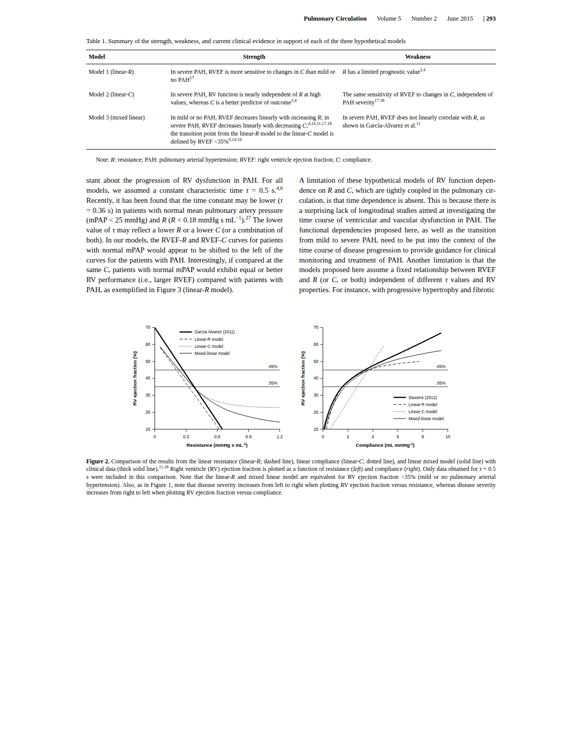Pulmonary Circulation Volume 5 Number 2 June 2015 | 293
Table 1. Summary of the strength, weakness, and current clinical evidence in support of each of the three hypothetical models
| Model | Strength | Weakness |
| --- | --- | --- |
| Model 1 (linear- R ) | In severe PAH, RVEF is more sensitive to changes in C than mild or no PAH 17 | R has a limited prognostic value 3,4 |
| Model 2 (linear- C ) | In severe PAH, RV function is nearly independent of R at high values, whereas C is a better predictor of outcome 3,4 | The same sensitivity of RVEF to changes in C , independent of PAH severity 17,18 |
| Model 3 (mixed linear) | In mild or no PAH, RVEF decreases linearly with increasing R ; in severe PAH, RVEF decreases linearly with decreasing C ; 4,10,11,17,18 the transition point from the linear- R model to the linear- C model is defined by RVEF <35% 9,14-16 | In severe PAH, RVEF does not linearly correlate with R , as shown in García-Alvarez et al. 11 |
Note: R: resistance; PAH: pulmonary arterial hypertension; RVEF: right ventricle ejection fraction; C: compliance.
stant about the progression of RV dysfunction in PAH. For all models, we assumed a constant characteristic time τ = 0.5 s.4,6 Recently, it has been found that the time constant may be lower (τ = 0.36 s) in patients with normal mean pulmonary artery pressure (mPAP < 25 mmHg) and R (R < 0.18 mmHg s mL−1).27 The lower value of τ may reflect a lower R or a lower C (or a combination of both). In our models, the RVEF-R and RVEF-C curves for patients with normal mPAP would appear to be shifted to the left of the curves for the patients with PAH. Interestingly, if compared at the same C, patients with normal mPAP would exhibit equal or better RV performance (i.e., larger RVEF) compared with patients with PAH, as exemplified in Figure 3 (linear-R model).
A limitation of these hypothetical models of RV function dependence on R and C, which are tightly coupled in the pulmonary circulation, is that time dependence is absent. This is because there is a surprising lack of longitudinal studies aimed at investigating the time course of ventricular and vascular dysfunction in PAH. The functional dependencies proposed here, as well as the transition from mild to severe PAH, need to be put into the context of the time course of disease progression to provide guidance for clinical monitoring and treatment of PAH. Another limitation is that the models proposed here assume a fixed relationship between RVEF and R (or C, or both) independent of different τ values and RV properties. For instance, with progressive hypertrophy and fibrotic
10 20 30 40 50 60 70 0 0.3 0.6 0.9 1.2 RV ejection fraction (%) Resistance (mmHg s mL-1) 45% 35% Garcia Alvarez (2011) Linear-R model Linear-C model Mixed linear model
10 20 30 40 50 60 70 0 2 4 6 8 10 RV ejection fraction (%) Compliance (mL mmHg-1) 45% 35% Stevens (2012) Linear-R model Linear-C model Mixed linear model
Figure 2. Comparison of the results from the linear resistance (linear-R; dashed line), linear compliance (linear-C; dotted line), and linear mixed model (solid line) with clinical data (thick solid line).11,18 Right ventricle (RV) ejection fraction is plotted as a function of resistance (left) and compliance (right). Only data obtained for τ = 0.5 s were included in this comparison. Note that the linear-R and mixed linear model are equivalent for RV ejection fraction >35% (mild or no pulmonary arterial hypertension). Also, as in Figure 1, note that disease severity increases from left to right when plotting RV ejection fraction versus resistance, whereas disease severity increases from right to left when plotting RV ejection fraction versus compliance.